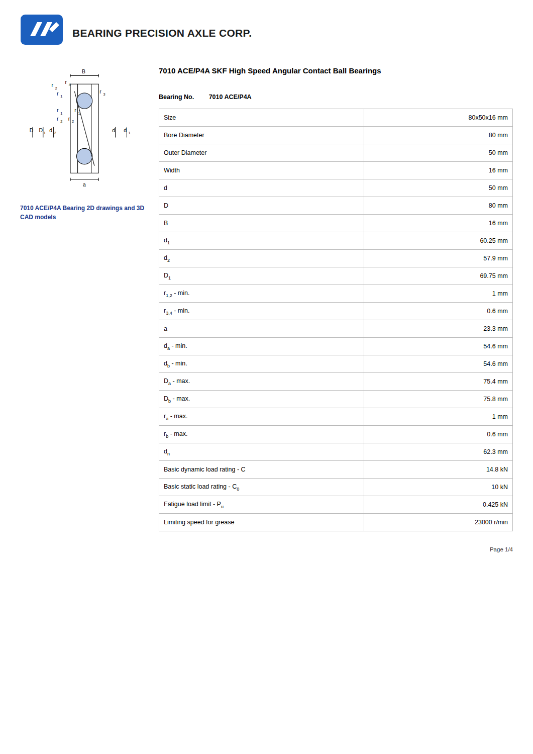BEARING PRECISION AXLE CORP.
B r 2 r 4 r 1 r 3 r 1 r 1 r 2 r 2 D D 1 d 2 d d 1 a
7010 ACE/P4A Bearing 2D drawings and 3D CAD models
7010 ACE/P4A SKF High Speed Angular Contact Ball Bearings
Bearing No. 7010 ACE/P4A
| Size | 80x50x16 mm |
| Bore Diameter | 80 mm |
| Outer Diameter | 50 mm |
| Width | 16 mm |
| d | 50 mm |
| D | 80 mm |
| B | 16 mm |
| d 1 | 60.25 mm |
| d 2 | 57.9 mm |
| D 1 | 69.75 mm |
| r 1,2 - min. | 1 mm |
| r 3,4 - min. | 0.6 mm |
| a | 23.3 mm |
| d a - min. | 54.6 mm |
| d b - min. | 54.6 mm |
| D a - max. | 75.4 mm |
| D b - max. | 75.8 mm |
| r a - max. | 1 mm |
| r b - max. | 0.6 mm |
| d n | 62.3 mm |
| Basic dynamic load rating - C | 14.8 kN |
| Basic static load rating - C 0 | 10 kN |
| Fatigue load limit - P u | 0.425 kN |
| Limiting speed for grease | 23000 r/min |
Page 1/4